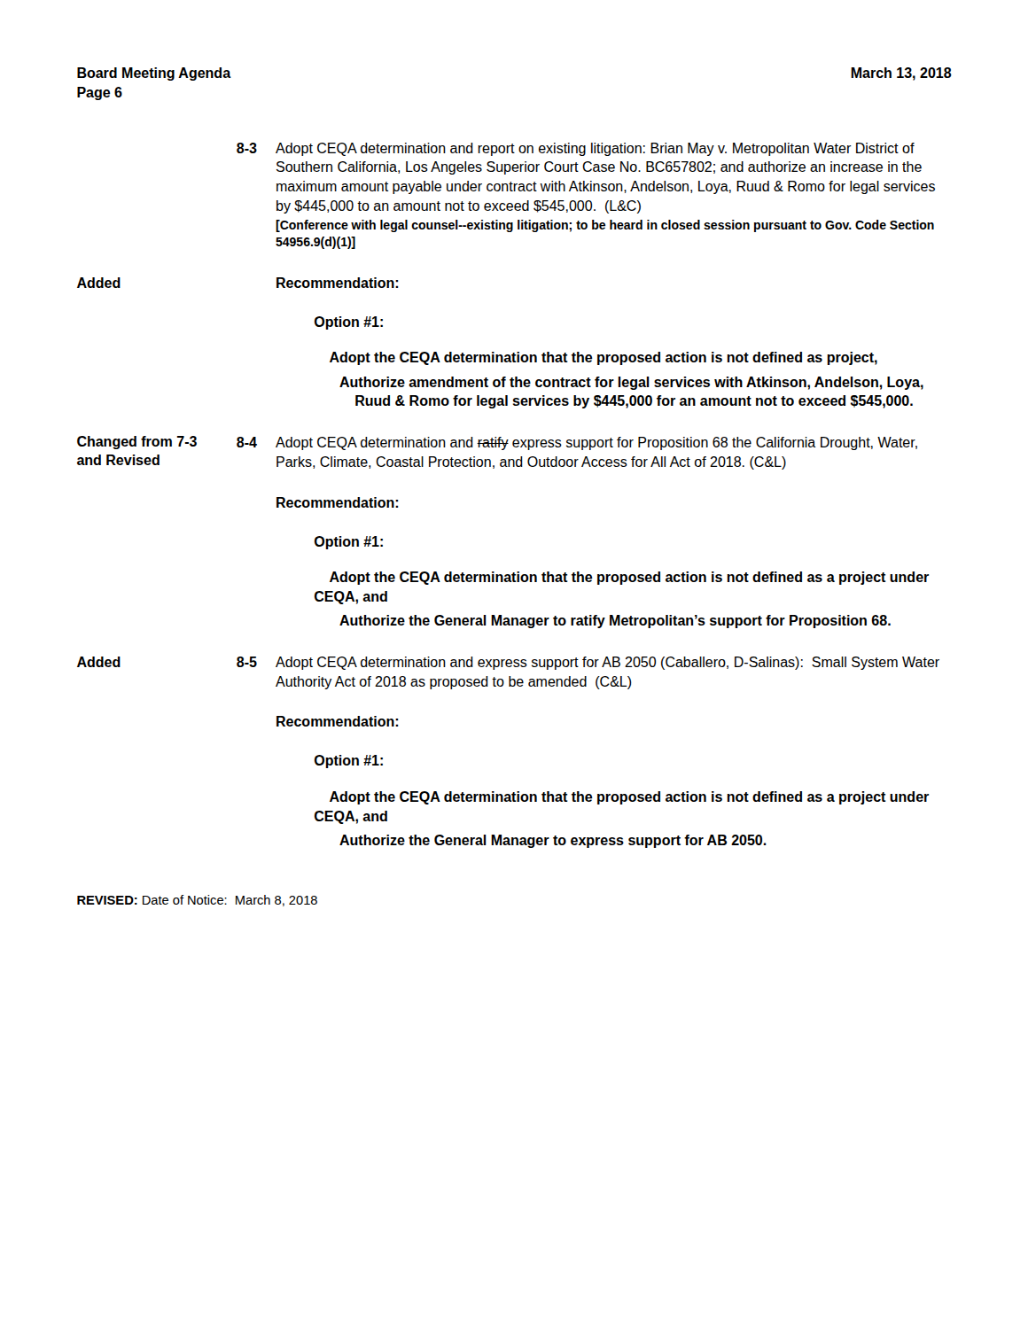Board Meeting Agenda
Page 6
March 13, 2018
8-3
Adopt CEQA determination and report on existing litigation: Brian May v. Metropolitan Water District of Southern California, Los Angeles Superior Court Case No. BC657802; and authorize an increase in the maximum amount payable under contract with Atkinson, Andelson, Loya, Ruud & Romo for legal services by $445,000 to an amount not to exceed $545,000. (L&C) [Conference with legal counsel--existing litigation; to be heard in closed session pursuant to Gov. Code Section 54956.9(d)(1)]
Added
Recommendation:
Option #1:
Adopt the CEQA determination that the proposed action is not defined as project, Authorize amendment of the contract for legal services with Atkinson, Andelson, Loya, Ruud & Romo for legal services by $445,000 for an amount not to exceed $545,000.
Changed from 7-3 and Revised
8-4
Adopt CEQA determination and ratify express support for Proposition 68 the California Drought, Water, Parks, Climate, Coastal Protection, and Outdoor Access for All Act of 2018. (C&L)
Recommendation:
Option #1:
Adopt the CEQA determination that the proposed action is not defined as a project under CEQA, and Authorize the General Manager to ratify Metropolitan’s support for Proposition 68.
Added
8-5
Adopt CEQA determination and express support for AB 2050 (Caballero, D-Salinas): Small System Water Authority Act of 2018 as proposed to be amended (C&L)
Recommendation:
Option #1:
Adopt the CEQA determination that the proposed action is not defined as a project under CEQA, and Authorize the General Manager to express support for AB 2050.
REVISED: Date of Notice: March 8, 2018